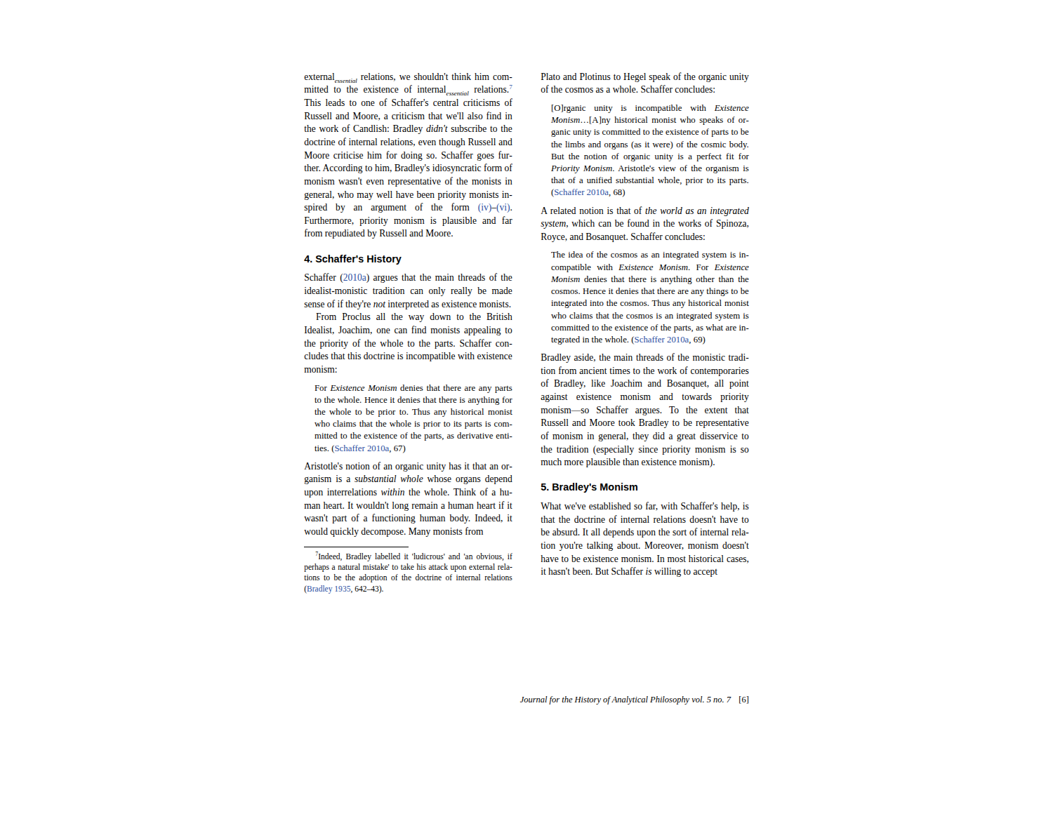externalessential relations, we shouldn't think him committed to the existence of internalessential relations.7 This leads to one of Schaffer's central criticisms of Russell and Moore, a criticism that we'll also find in the work of Candlish: Bradley didn't subscribe to the doctrine of internal relations, even though Russell and Moore criticise him for doing so. Schaffer goes further. According to him, Bradley's idiosyncratic form of monism wasn't even representative of the monists in general, who may well have been priority monists inspired by an argument of the form (iv)–(vi). Furthermore, priority monism is plausible and far from repudiated by Russell and Moore.
4. Schaffer's History
Schaffer (2010a) argues that the main threads of the idealist-monistic tradition can only really be made sense of if they're not interpreted as existence monists.
From Proclus all the way down to the British Idealist, Joachim, one can find monists appealing to the priority of the whole to the parts. Schaffer concludes that this doctrine is incompatible with existence monism:
For Existence Monism denies that there are any parts to the whole. Hence it denies that there is anything for the whole to be prior to. Thus any historical monist who claims that the whole is prior to its parts is committed to the existence of the parts, as derivative entities. (Schaffer 2010a, 67)
Aristotle's notion of an organic unity has it that an organism is a substantial whole whose organs depend upon interrelations within the whole. Think of a human heart. It wouldn't long remain a human heart if it wasn't part of a functioning human body. Indeed, it would quickly decompose. Many monists from
7Indeed, Bradley labelled it 'ludicrous' and 'an obvious, if perhaps a natural mistake' to take his attack upon external relations to be the adoption of the doctrine of internal relations (Bradley 1935, 642–43).
Plato and Plotinus to Hegel speak of the organic unity of the cosmos as a whole. Schaffer concludes:
[O]rganic unity is incompatible with Existence Monism…[A]ny historical monist who speaks of organic unity is committed to the existence of parts to be the limbs and organs (as it were) of the cosmic body. But the notion of organic unity is a perfect fit for Priority Monism. Aristotle's view of the organism is that of a unified substantial whole, prior to its parts. (Schaffer 2010a, 68)
A related notion is that of the world as an integrated system, which can be found in the works of Spinoza, Royce, and Bosanquet. Schaffer concludes:
The idea of the cosmos as an integrated system is incompatible with Existence Monism. For Existence Monism denies that there is anything other than the cosmos. Hence it denies that there are any things to be integrated into the cosmos. Thus any historical monist who claims that the cosmos is an integrated system is committed to the existence of the parts, as what are integrated in the whole. (Schaffer 2010a, 69)
Bradley aside, the main threads of the monistic tradition from ancient times to the work of contemporaries of Bradley, like Joachim and Bosanquet, all point against existence monism and towards priority monism—so Schaffer argues. To the extent that Russell and Moore took Bradley to be representative of monism in general, they did a great disservice to the tradition (especially since priority monism is so much more plausible than existence monism).
5. Bradley's Monism
What we've established so far, with Schaffer's help, is that the doctrine of internal relations doesn't have to be absurd. It all depends upon the sort of internal relation you're talking about. Moreover, monism doesn't have to be existence monism. In most historical cases, it hasn't been. But Schaffer is willing to accept
Journal for the History of Analytical Philosophy vol. 5 no. 7[6]